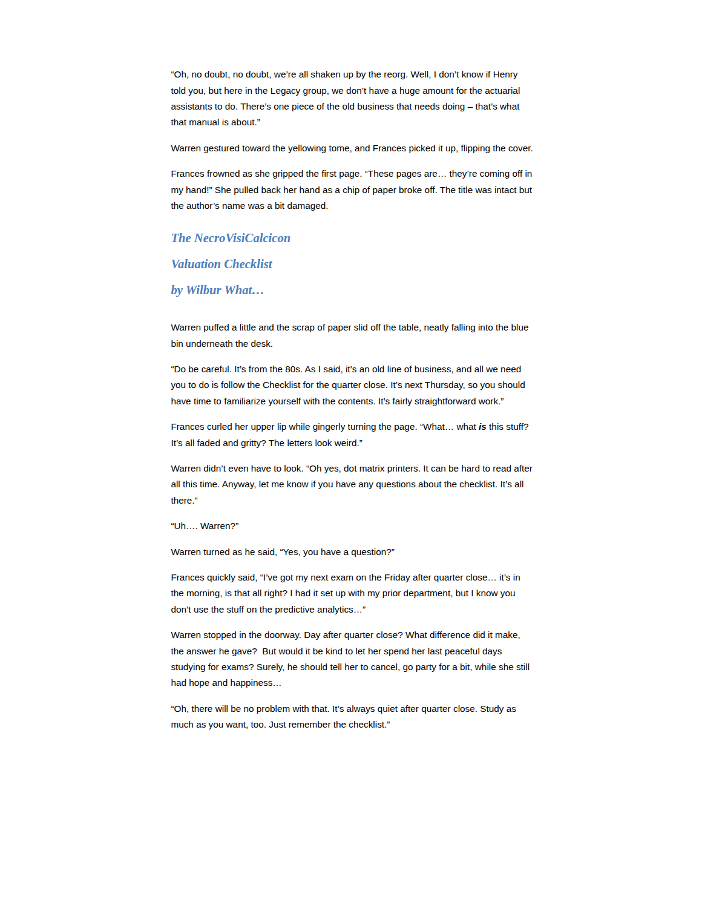“Oh, no doubt, no doubt, we’re all shaken up by the reorg. Well, I don’t know if Henry told you, but here in the Legacy group, we don’t have a huge amount for the actuarial assistants to do. There’s one piece of the old business that needs doing – that’s what that manual is about.”
Warren gestured toward the yellowing tome, and Frances picked it up, flipping the cover.
Frances frowned as she gripped the first page. “These pages are… they’re coming off in my hand!” She pulled back her hand as a chip of paper broke off. The title was intact but the author’s name was a bit damaged.
The NecroVisiCalcicon
Valuation Checklist
by Wilbur What…
Warren puffed a little and the scrap of paper slid off the table, neatly falling into the blue bin underneath the desk.
“Do be careful. It’s from the 80s. As I said, it’s an old line of business, and all we need you to do is follow the Checklist for the quarter close. It’s next Thursday, so you should have time to familiarize yourself with the contents. It’s fairly straightforward work.”
Frances curled her upper lip while gingerly turning the page. “What… what is this stuff? It’s all faded and gritty? The letters look weird.”
Warren didn’t even have to look. “Oh yes, dot matrix printers. It can be hard to read after all this time. Anyway, let me know if you have any questions about the checklist. It’s all there.”
“Uh…. Warren?”
Warren turned as he said, “Yes, you have a question?”
Frances quickly said, “I’ve got my next exam on the Friday after quarter close… it’s in the morning, is that all right? I had it set up with my prior department, but I know you don’t use the stuff on the predictive analytics…”
Warren stopped in the doorway. Day after quarter close? What difference did it make, the answer he gave? But would it be kind to let her spend her last peaceful days studying for exams? Surely, he should tell her to cancel, go party for a bit, while she still had hope and happiness…
“Oh, there will be no problem with that. It’s always quiet after quarter close. Study as much as you want, too. Just remember the checklist.”